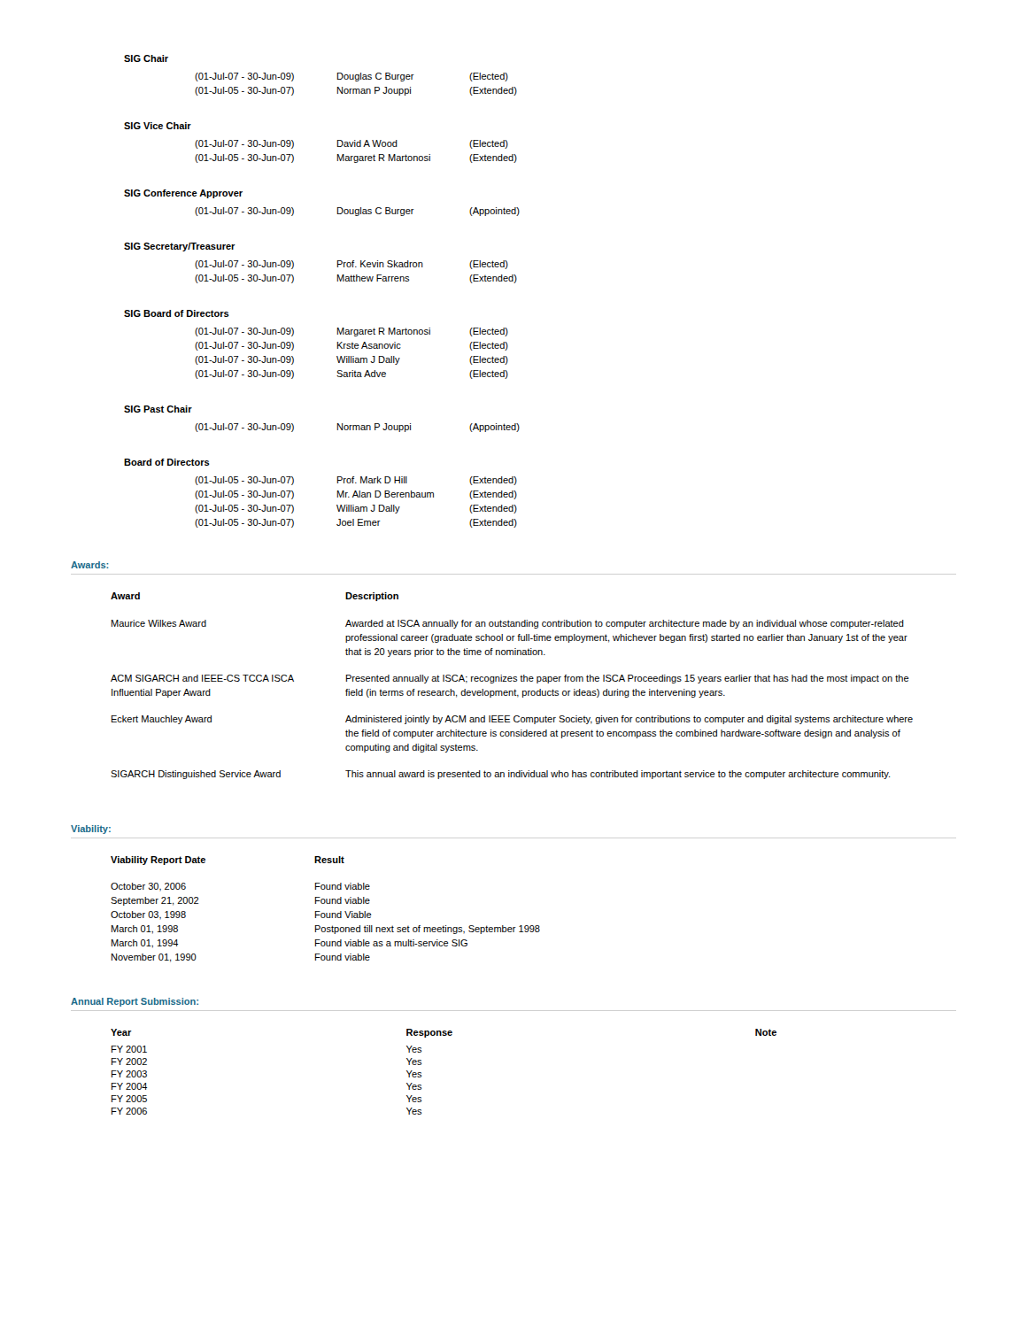SIG Chair
| (01-Jul-07 - 30-Jun-09) | Douglas C Burger | (Elected) |
| (01-Jul-05 - 30-Jun-07) | Norman P Jouppi | (Extended) |
SIG Vice Chair
| (01-Jul-07 - 30-Jun-09) | David A Wood | (Elected) |
| (01-Jul-05 - 30-Jun-07) | Margaret R Martonosi | (Extended) |
SIG Conference Approver
| (01-Jul-07 - 30-Jun-09) | Douglas C Burger | (Appointed) |
SIG Secretary/Treasurer
| (01-Jul-07 - 30-Jun-09) | Prof. Kevin Skadron | (Elected) |
| (01-Jul-05 - 30-Jun-07) | Matthew Farrens | (Extended) |
SIG Board of Directors
| (01-Jul-07 - 30-Jun-09) | Margaret R Martonosi | (Elected) |
| (01-Jul-07 - 30-Jun-09) | Krste Asanovic | (Elected) |
| (01-Jul-07 - 30-Jun-09) | William J Dally | (Elected) |
| (01-Jul-07 - 30-Jun-09) | Sarita Adve | (Elected) |
SIG Past Chair
| (01-Jul-07 - 30-Jun-09) | Norman P Jouppi | (Appointed) |
Board of Directors
| (01-Jul-05 - 30-Jun-07) | Prof. Mark D Hill | (Extended) |
| (01-Jul-05 - 30-Jun-07) | Mr. Alan D Berenbaum | (Extended) |
| (01-Jul-05 - 30-Jun-07) | William J Dally | (Extended) |
| (01-Jul-05 - 30-Jun-07) | Joel Emer | (Extended) |
Awards:
| Award | Description |
| --- | --- |
| Maurice Wilkes Award | Awarded at ISCA annually for an outstanding contribution to computer architecture made by an individual whose computer-related professional career (graduate school or full-time employment, whichever began first) started no earlier than January 1st of the year that is 20 years prior to the time of nomination. |
| ACM SIGARCH and IEEE-CS TCCA ISCA Influential Paper Award | Presented annually at ISCA; recognizes the paper from the ISCA Proceedings 15 years earlier that has had the most impact on the field (in terms of research, development, products or ideas) during the intervening years. |
| Eckert Mauchley Award | Administered jointly by ACM and IEEE Computer Society, given for contributions to computer and digital systems architecture where the field of computer architecture is considered at present to encompass the combined hardware-software design and analysis of computing and digital systems. |
| SIGARCH Distinguished Service Award | This annual award is presented to an individual who has contributed important service to the computer architecture community. |
Viability:
| Viability Report Date | Result |
| --- | --- |
| October 30, 2006 | Found viable |
| September 21, 2002 | Found viable |
| October 03, 1998 | Found Viable |
| March 01, 1998 | Postponed till next set of meetings, September 1998 |
| March 01, 1994 | Found viable as a multi-service SIG |
| November 01, 1990 | Found viable |
Annual Report Submission:
| Year | Response | Note |
| --- | --- | --- |
| FY 2001 | Yes | |
| FY 2002 | Yes | |
| FY 2003 | Yes | |
| FY 2004 | Yes | |
| FY 2005 | Yes | |
| FY 2006 | Yes | |